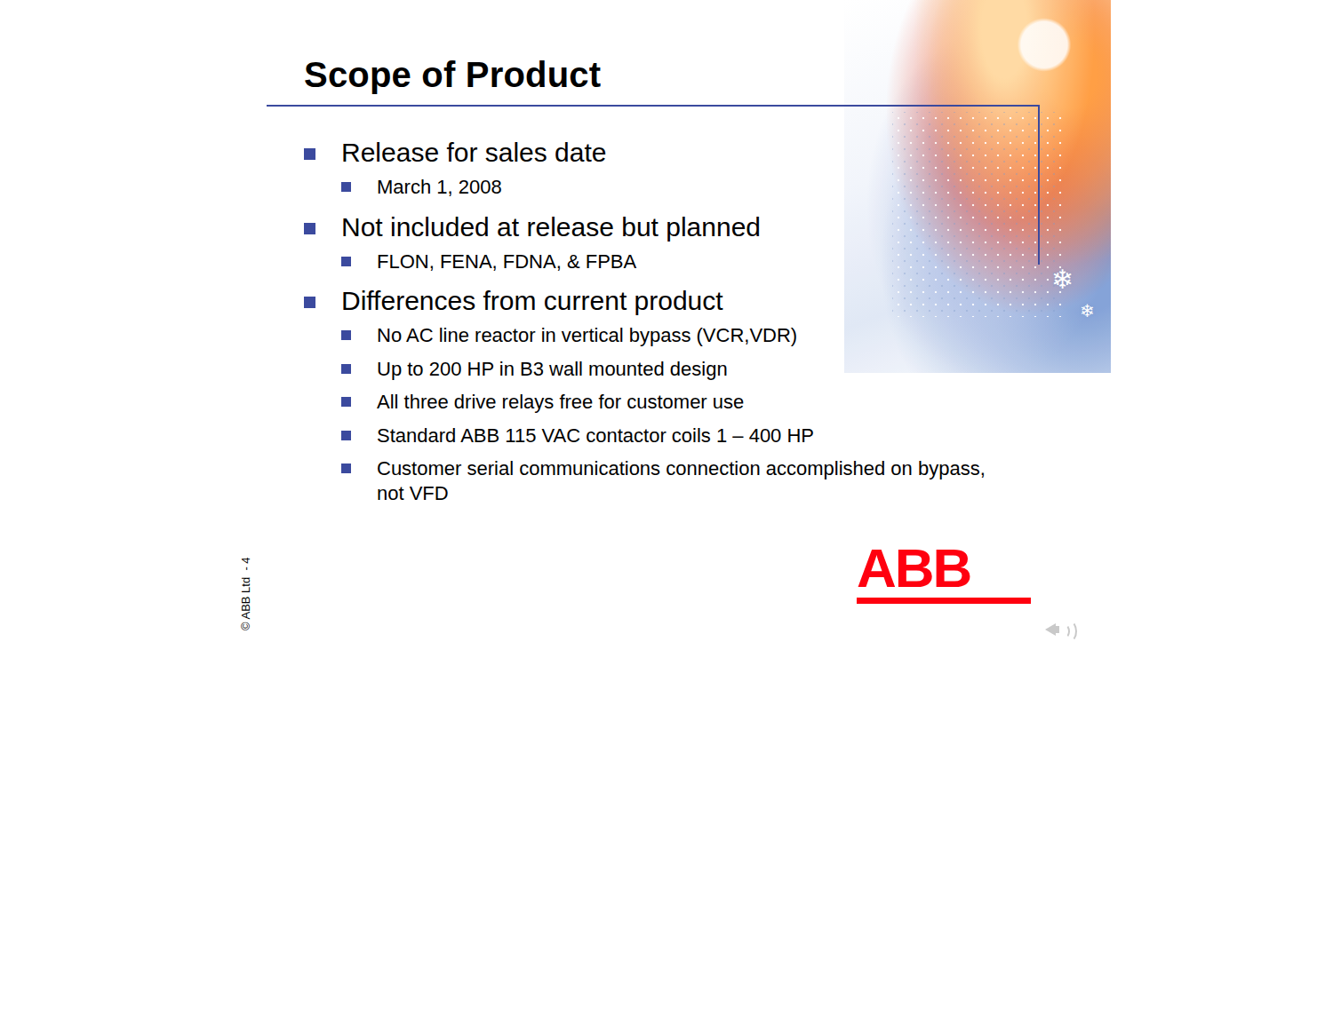❄
❄
Scope of Product
Release for sales date
March 1, 2008
Not included at release but planned
FLON, FENA, FDNA, & FPBA
Differences from current product
No AC line reactor in vertical bypass (VCR,VDR)
Up to 200 HP in B3 wall mounted design
All three drive relays free for customer use
Standard ABB 115 VAC contactor coils 1 – 400 HP
Customer serial communications connection accomplished on bypass, not VFD
© ABB Ltd - 4
ABB